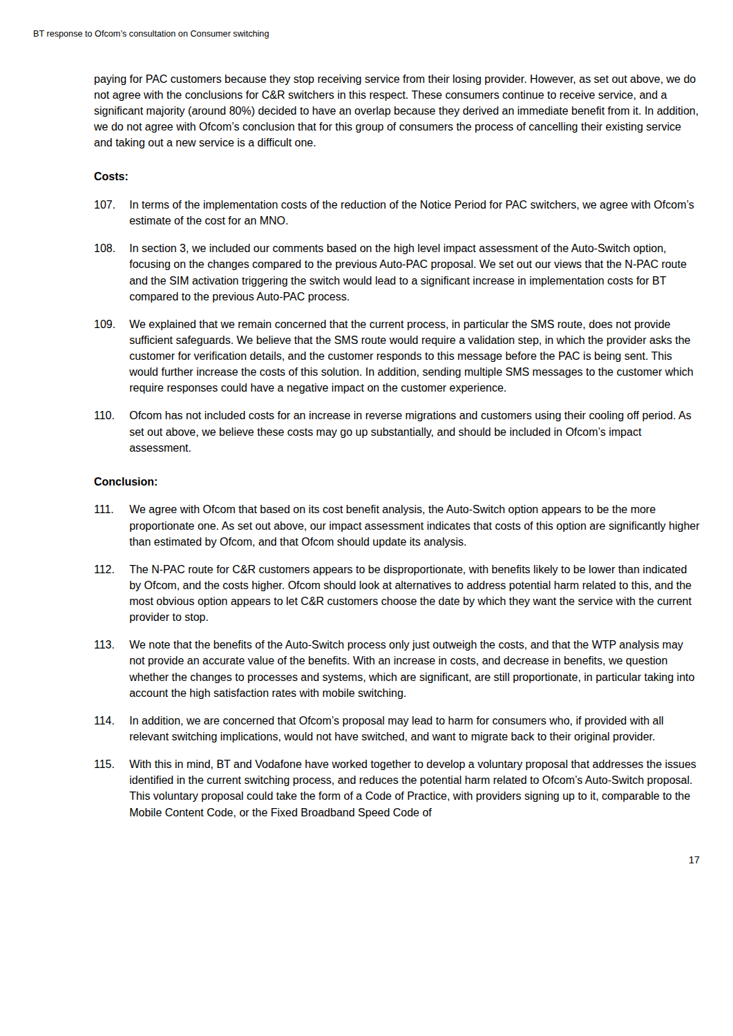BT response to Ofcom’s consultation on Consumer switching
paying for PAC customers because they stop receiving service from their losing provider. However, as set out above, we do not agree with the conclusions for C&R switchers in this respect. These consumers continue to receive service, and a significant majority (around 80%) decided to have an overlap because they derived an immediate benefit from it. In addition, we do not agree with Ofcom’s conclusion that for this group of consumers the process of cancelling their existing service and taking out a new service is a difficult one.
Costs:
107. In terms of the implementation costs of the reduction of the Notice Period for PAC switchers, we agree with Ofcom’s estimate of the cost for an MNO.
108. In section 3, we included our comments based on the high level impact assessment of the Auto-Switch option, focusing on the changes compared to the previous Auto-PAC proposal. We set out our views that the N-PAC route and the SIM activation triggering the switch would lead to a significant increase in implementation costs for BT compared to the previous Auto-PAC process.
109. We explained that we remain concerned that the current process, in particular the SMS route, does not provide sufficient safeguards. We believe that the SMS route would require a validation step, in which the provider asks the customer for verification details, and the customer responds to this message before the PAC is being sent. This would further increase the costs of this solution. In addition, sending multiple SMS messages to the customer which require responses could have a negative impact on the customer experience.
110. Ofcom has not included costs for an increase in reverse migrations and customers using their cooling off period. As set out above, we believe these costs may go up substantially, and should be included in Ofcom’s impact assessment.
Conclusion:
111. We agree with Ofcom that based on its cost benefit analysis, the Auto-Switch option appears to be the more proportionate one. As set out above, our impact assessment indicates that costs of this option are significantly higher than estimated by Ofcom, and that Ofcom should update its analysis.
112. The N-PAC route for C&R customers appears to be disproportionate, with benefits likely to be lower than indicated by Ofcom, and the costs higher. Ofcom should look at alternatives to address potential harm related to this, and the most obvious option appears to let C&R customers choose the date by which they want the service with the current provider to stop.
113. We note that the benefits of the Auto-Switch process only just outweigh the costs, and that the WTP analysis may not provide an accurate value of the benefits. With an increase in costs, and decrease in benefits, we question whether the changes to processes and systems, which are significant, are still proportionate, in particular taking into account the high satisfaction rates with mobile switching.
114. In addition, we are concerned that Ofcom’s proposal may lead to harm for consumers who, if provided with all relevant switching implications, would not have switched, and want to migrate back to their original provider.
115. With this in mind, BT and Vodafone have worked together to develop a voluntary proposal that addresses the issues identified in the current switching process, and reduces the potential harm related to Ofcom’s Auto-Switch proposal. This voluntary proposal could take the form of a Code of Practice, with providers signing up to it, comparable to the Mobile Content Code, or the Fixed Broadband Speed Code of
17